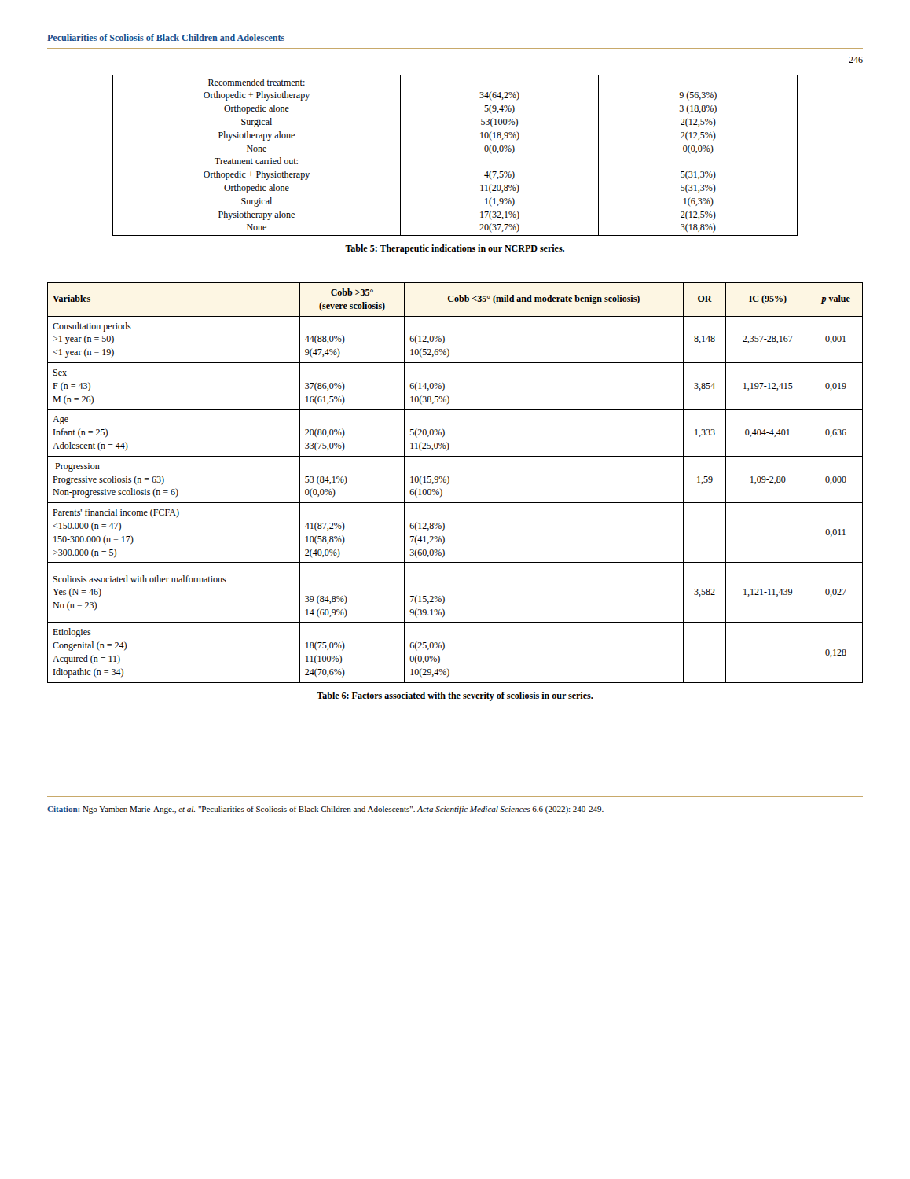Peculiarities of Scoliosis of Black Children and Adolescents
246
Table 5: Therapeutic indications in our NCRPD series.
| Recommended treatment: Orthopedic + Physiotherapy Orthopedic alone Surgical Physiotherapy alone None Treatment carried out: Orthopedic + Physiotherapy Orthopedic alone Surgical Physiotherapy alone None | 34(64,2%) 5(9,4%) 53(100%) 10(18,9%) 0(0,0%) 4(7,5%) 11(20,8%) 1(1,9%) 17(32,1%) 20(37,7%) | 9 (56,3%) 3 (18,8%) 2(12,5%) 2(12,5%) 0(0,0%) 5(31,3%) 5(31,3%) 1(6,3%) 2(12,5%) 3(18,8%) |
Table 6: Factors associated with the severity of scoliosis in our series.
| Variables | Cobb >35° (severe scoliosis) | Cobb <35° (mild and moderate benign scoliosis) | OR | IC (95%) | p value |
| --- | --- | --- | --- | --- | --- |
| Consultation periods >1 year (n = 50) <1 year (n = 19) | 44(88,0%) 9(47,4%) | 6(12,0%) 10(52,6%) | 8,148 | 2,357-28,167 | 0,001 |
| Sex F (n = 43) M (n = 26) | 37(86,0%) 16(61,5%) | 6(14,0%) 10(38,5%) | 3,854 | 1,197-12,415 | 0,019 |
| Age Infant (n = 25) Adolescent (n = 44) | 20(80,0%) 33(75,0%) | 5(20,0%) 11(25,0%) | 1,333 | 0,404-4,401 | 0,636 |
| Progression Progressive scoliosis (n = 63) Non-progressive scoliosis (n = 6) | 53 (84,1%) 0(0,0%) | 10(15,9%) 6(100%) | 1,59 | 1,09-2,80 | 0,000 |
| Parents' financial income (FCFA) <150.000 (n = 47) 150-300.000 (n = 17) >300.000 (n = 5) | 41(87,2%) 10(58,8%) 2(40,0%) | 6(12,8%) 7(41,2%) 3(60,0%) | | | 0,011 |
| Scoliosis associated with other malformations Yes (N = 46) No (n = 23) | 39 (84,8%) 14 (60,9%) | 7(15,2%) 9(39.1%) | 3,582 | 1,121-11,439 | 0,027 |
| Etiologies Congenital (n = 24) Acquired (n = 11) Idiopathic (n = 34) | 18(75,0%) 11(100%) 24(70,6%) | 6(25,0%) 0(0,0%) 10(29,4%) | | | 0,128 |
Citation: Ngo Yamben Marie-Ange., et al. "Peculiarities of Scoliosis of Black Children and Adolescents". Acta Scientific Medical Sciences 6.6 (2022): 240-249.